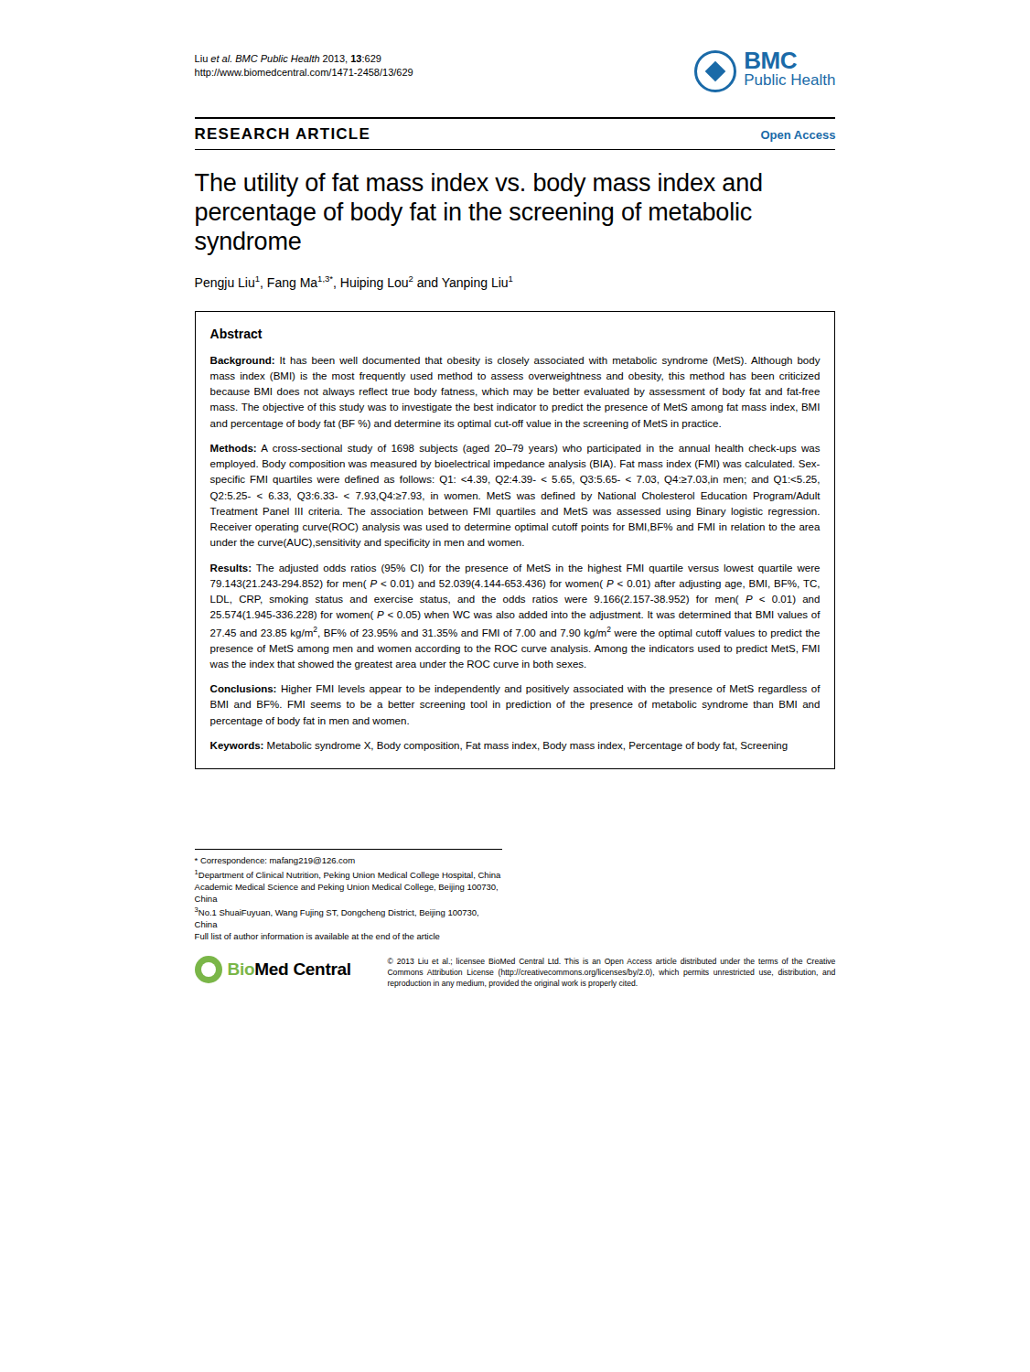Liu et al. BMC Public Health 2013, 13:629
http://www.biomedcentral.com/1471-2458/13/629
BMC
Public Health
RESEARCH ARTICLE
Open Access
The utility of fat mass index vs. body mass index and percentage of body fat in the screening of metabolic syndrome
Pengju Liu1, Fang Ma1,3*, Huiping Lou2 and Yanping Liu1
Abstract
Background: It has been well documented that obesity is closely associated with metabolic syndrome (MetS). Although body mass index (BMI) is the most frequently used method to assess overweightness and obesity, this method has been criticized because BMI does not always reflect true body fatness, which may be better evaluated by assessment of body fat and fat-free mass. The objective of this study was to investigate the best indicator to predict the presence of MetS among fat mass index, BMI and percentage of body fat (BF %) and determine its optimal cut-off value in the screening of MetS in practice.
Methods: A cross-sectional study of 1698 subjects (aged 20–79 years) who participated in the annual health check-ups was employed. Body composition was measured by bioelectrical impedance analysis (BIA). Fat mass index (FMI) was calculated. Sex-specific FMI quartiles were defined as follows: Q1: <4.39, Q2:4.39- < 5.65, Q3:5.65- < 7.03, Q4:≥7.03,in men; and Q1:<5.25, Q2:5.25- < 6.33, Q3:6.33- < 7.93,Q4:≥7.93, in women. MetS was defined by National Cholesterol Education Program/Adult Treatment Panel III criteria. The association between FMI quartiles and MetS was assessed using Binary logistic regression. Receiver operating curve(ROC) analysis was used to determine optimal cutoff points for BMI,BF% and FMI in relation to the area under the curve(AUC),sensitivity and specificity in men and women.
Results: The adjusted odds ratios (95% CI) for the presence of MetS in the highest FMI quartile versus lowest quartile were 79.143(21.243-294.852) for men( P < 0.01) and 52.039(4.144-653.436) for women( P < 0.01) after adjusting age, BMI, BF%, TC, LDL, CRP, smoking status and exercise status, and the odds ratios were 9.166(2.157-38.952) for men( P < 0.01) and 25.574(1.945-336.228) for women( P < 0.05) when WC was also added into the adjustment. It was determined that BMI values of 27.45 and 23.85 kg/m2, BF% of 23.95% and 31.35% and FMI of 7.00 and 7.90 kg/m2 were the optimal cutoff values to predict the presence of MetS among men and women according to the ROC curve analysis. Among the indicators used to predict MetS, FMI was the index that showed the greatest area under the ROC curve in both sexes.
Conclusions: Higher FMI levels appear to be independently and positively associated with the presence of MetS regardless of BMI and BF%. FMI seems to be a better screening tool in prediction of the presence of metabolic syndrome than BMI and percentage of body fat in men and women.
Keywords: Metabolic syndrome X, Body composition, Fat mass index, Body mass index, Percentage of body fat, Screening
* Correspondence: mafang219@126.com
1Department of Clinical Nutrition, Peking Union Medical College Hospital, China Academic Medical Science and Peking Union Medical College, Beijing 100730, China
3No.1 ShuaiFuyuan, Wang Fujing ST, Dongcheng District, Beijing 100730, China
Full list of author information is available at the end of the article
Bio Med Central
© 2013 Liu et al.; licensee BioMed Central Ltd. This is an Open Access article distributed under the terms of the Creative Commons Attribution License (http://creativecommons.org/licenses/by/2.0), which permits unrestricted use, distribution, and reproduction in any medium, provided the original work is properly cited.